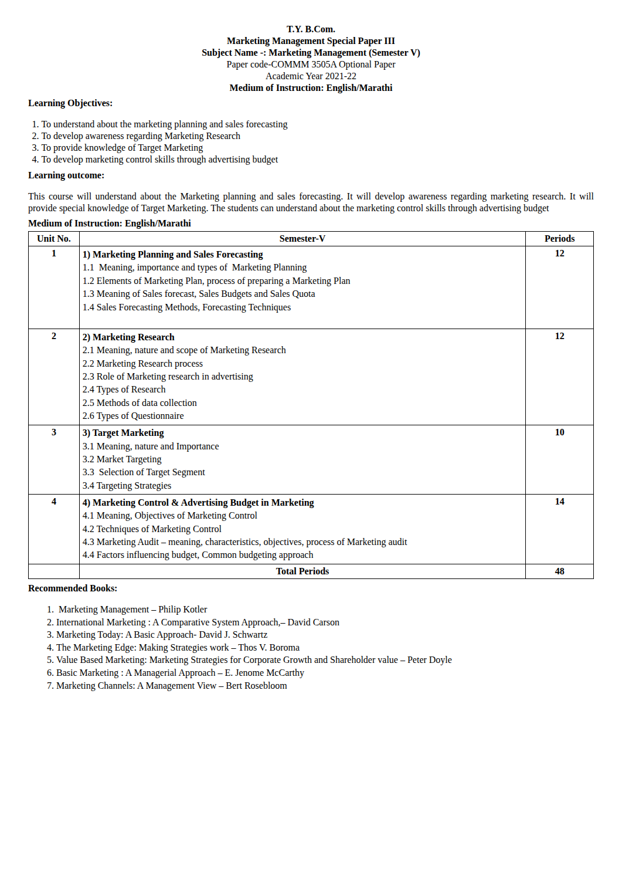T.Y. B.Com.
Marketing Management Special Paper III
Subject Name -: Marketing Management (Semester V)
Paper code-COMMM 3505A Optional Paper
Academic Year 2021-22
Medium of Instruction: English/Marathi
Learning Objectives:
To understand about the marketing planning and sales forecasting
To develop awareness regarding Marketing Research
To provide knowledge of Target Marketing
To develop marketing control skills through advertising budget
Learning outcome:
This course will understand about the Marketing planning and sales forecasting. It will develop awareness regarding marketing research. It will provide special knowledge of Target Marketing. The students can understand about the marketing control skills through advertising budget
Medium of Instruction: English/Marathi
| Unit No. | Semester-V | Periods |
| --- | --- | --- |
| 1 | 1) Marketing Planning and Sales Forecasting 1.1 Meaning, importance and types of Marketing Planning 1.2 Elements of Marketing Plan, process of preparing a Marketing Plan 1.3 Meaning of Sales forecast, Sales Budgets and Sales Quota 1.4 Sales Forecasting Methods, Forecasting Techniques | 12 |
| 2 | 2) Marketing Research 2.1 Meaning, nature and scope of Marketing Research 2.2 Marketing Research process 2.3 Role of Marketing research in advertising 2.4 Types of Research 2.5 Methods of data collection 2.6 Types of Questionnaire | 12 |
| 3 | 3) Target Marketing 3.1 Meaning, nature and Importance 3.2 Market Targeting 3.3 Selection of Target Segment 3.4 Targeting Strategies | 10 |
| 4 | 4) Marketing Control & Advertising Budget in Marketing 4.1 Meaning, Objectives of Marketing Control 4.2 Techniques of Marketing Control 4.3 Marketing Audit – meaning, characteristics, objectives, process of Marketing audit 4.4 Factors influencing budget, Common budgeting approach | 14 |
| | Total Periods | 48 |
Recommended Books:
Marketing Management – Philip Kotler
International Marketing : A Comparative System Approach,– David Carson
Marketing Today: A Basic Approach- David J. Schwartz
The Marketing Edge: Making Strategies work – Thos V. Boroma
Value Based Marketing: Marketing Strategies for Corporate Growth and Shareholder value – Peter Doyle
Basic Marketing : A Managerial Approach – E. Jenome McCarthy
Marketing Channels: A Management View – Bert Rosebloom